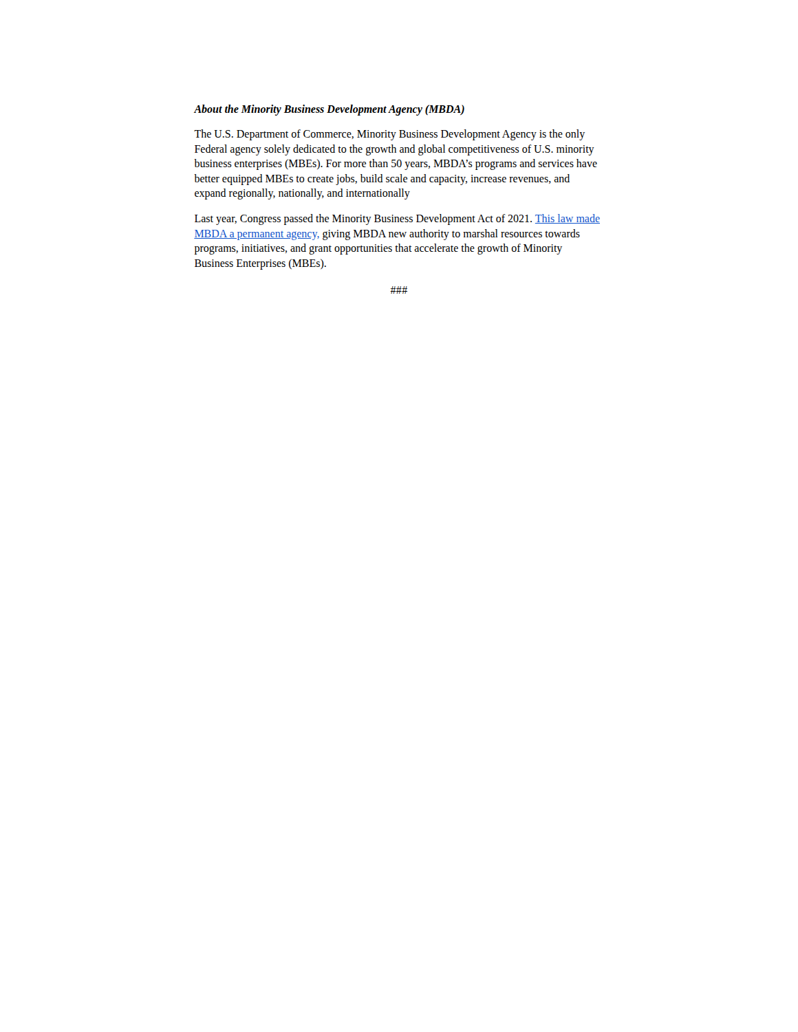About the Minority Business Development Agency (MBDA)
The U.S. Department of Commerce, Minority Business Development Agency is the only Federal agency solely dedicated to the growth and global competitiveness of U.S. minority business enterprises (MBEs). For more than 50 years, MBDA’s programs and services have better equipped MBEs to create jobs, build scale and capacity, increase revenues, and expand regionally, nationally, and internationally
Last year, Congress passed the Minority Business Development Act of 2021. This law made MBDA a permanent agency, giving MBDA new authority to marshal resources towards programs, initiatives, and grant opportunities that accelerate the growth of Minority Business Enterprises (MBEs).
###